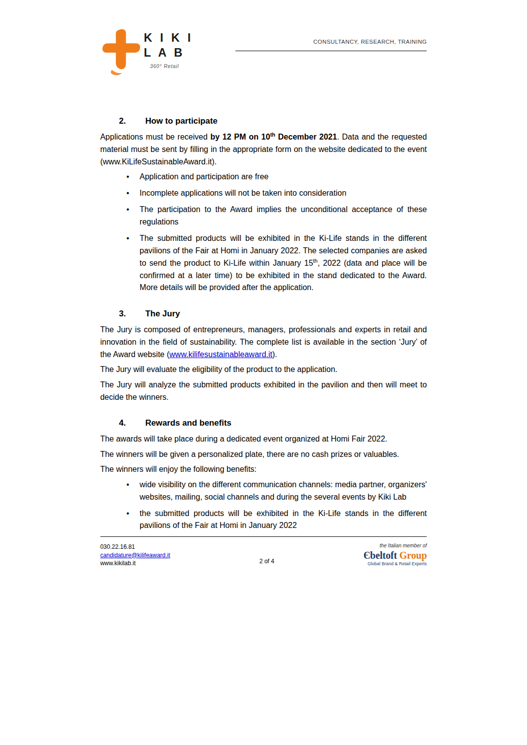K I K I L A B 360° Retail
CONSULTANCY, RESEARCH, TRAINING
2. How to participate
Applications must be received by 12 PM on 10th December 2021. Data and the requested material must be sent by filling in the appropriate form on the website dedicated to the event (www.KiLifeSustainableAward.it).
Application and participation are free
Incomplete applications will not be taken into consideration
The participation to the Award implies the unconditional acceptance of these regulations
The submitted products will be exhibited in the Ki-Life stands in the different pavilions of the Fair at Homi in January 2022. The selected companies are asked to send the product to Ki-Life within January 15th, 2022 (data and place will be confirmed at a later time) to be exhibited in the stand dedicated to the Award. More details will be provided after the application.
3. The Jury
The Jury is composed of entrepreneurs, managers, professionals and experts in retail and innovation in the field of sustainability. The complete list is available in the section ‘Jury’ of the Award website (www.kilifesustainableaward.it).
The Jury will evaluate the eligibility of the product to the application.
The Jury will analyze the submitted products exhibited in the pavilion and then will meet to decide the winners.
4. Rewards and benefits
The awards will take place during a dedicated event organized at Homi Fair 2022.
The winners will be given a personalized plate, there are no cash prizes or valuables.
The winners will enjoy the following benefits:
wide visibility on the different communication channels: media partner, organizers' websites, mailing, social channels and during the several events by Kiki Lab
the submitted products will be exhibited in the Ki-Life stands in the different pavilions of the Fair at Homi in January 2022
030.22.16.81
candidature@kilifeaward.it
www.kikilab.it
2 of 4
the Italian member of
Єbeltoft Group
Global Brand & Retail Experts